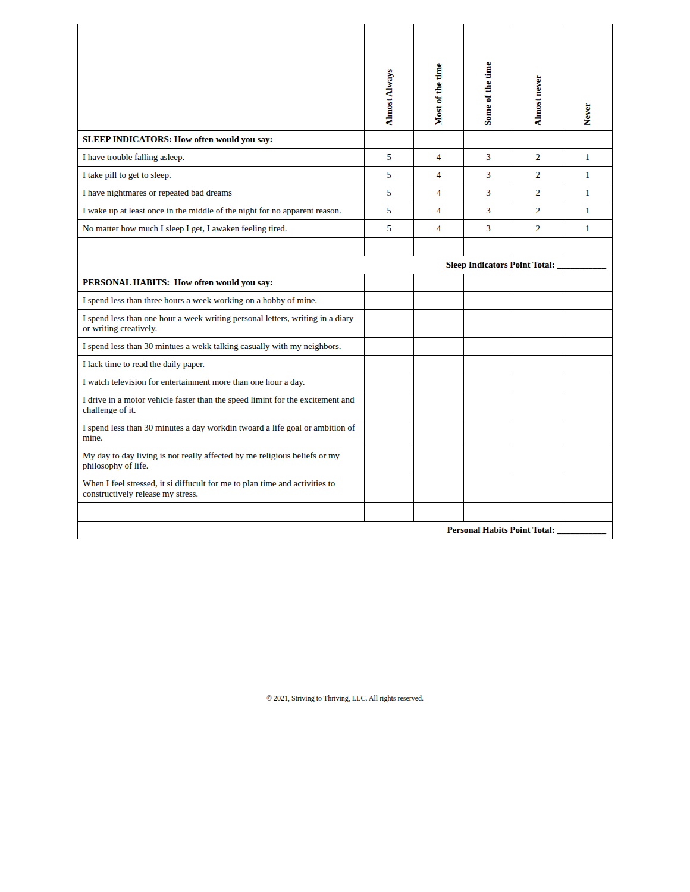| | Almost Always | Most of the time | Some of the time | Almost never | Never |
| --- | --- | --- | --- | --- | --- |
| SLEEP INDICATORS: How often would you say: | | | | | |
| I have trouble falling asleep. | 5 | 4 | 3 | 2 | 1 |
| I take pill to get to sleep. | 5 | 4 | 3 | 2 | 1 |
| I have nightmares or repeated bad dreams | 5 | 4 | 3 | 2 | 1 |
| I wake up at least once in the middle of the night for no apparent reason. | 5 | 4 | 3 | 2 | 1 |
| No matter how much I sleep I get, I awaken feeling tired. | 5 | 4 | 3 | 2 | 1 |
| Sleep Indicators Point Total: ___________ |
| PERSONAL HABITS: How often would you say: | | | | | |
| I spend less than three hours a week working on a hobby of mine. | | | | | |
| I spend less than one hour a week writing personal letters, writing in a diary or writing creatively. | | | | | |
| I spend less than 30 mintues a wekk talking casually with my neighbors. | | | | | |
| I lack time to read the daily paper. | | | | | |
| I watch television for entertainment more than one hour a day. | | | | | |
| I drive in a motor vehicle faster than the speed limint for the excitement and challenge of it. | | | | | |
| I spend less than 30 minutes a day workdin twoard a life goal or ambition of mine. | | | | | |
| My day to day living is not really affected by me religious beliefs or my philosophy of life. | | | | | |
| When I feel stressed, it si diffucult for me to plan time and activities to constructively release my stress. | | | | | |
| Personal Habits Point Total: ___________ |
© 2021, Striving to Thriving, LLC. All rights reserved.